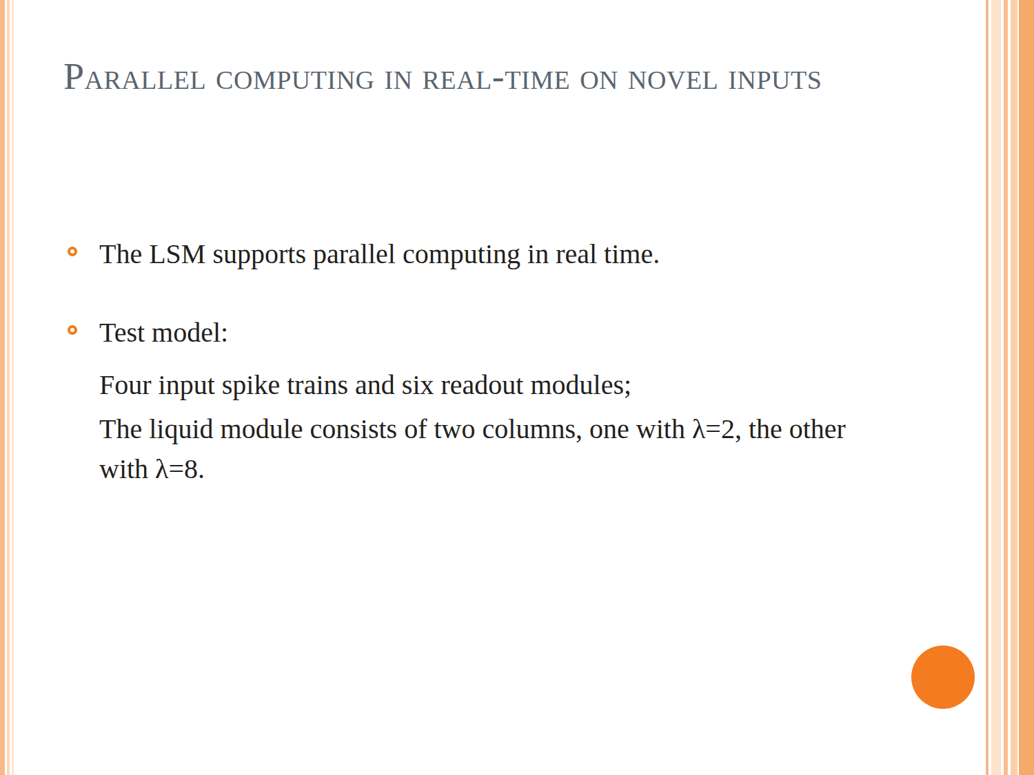Parallel computing in real-time on novel inputs
The LSM supports parallel computing in real time.
Test model: Four input spike trains and six readout modules; The liquid module consists of two columns, one with λ=2, the other with λ=8.